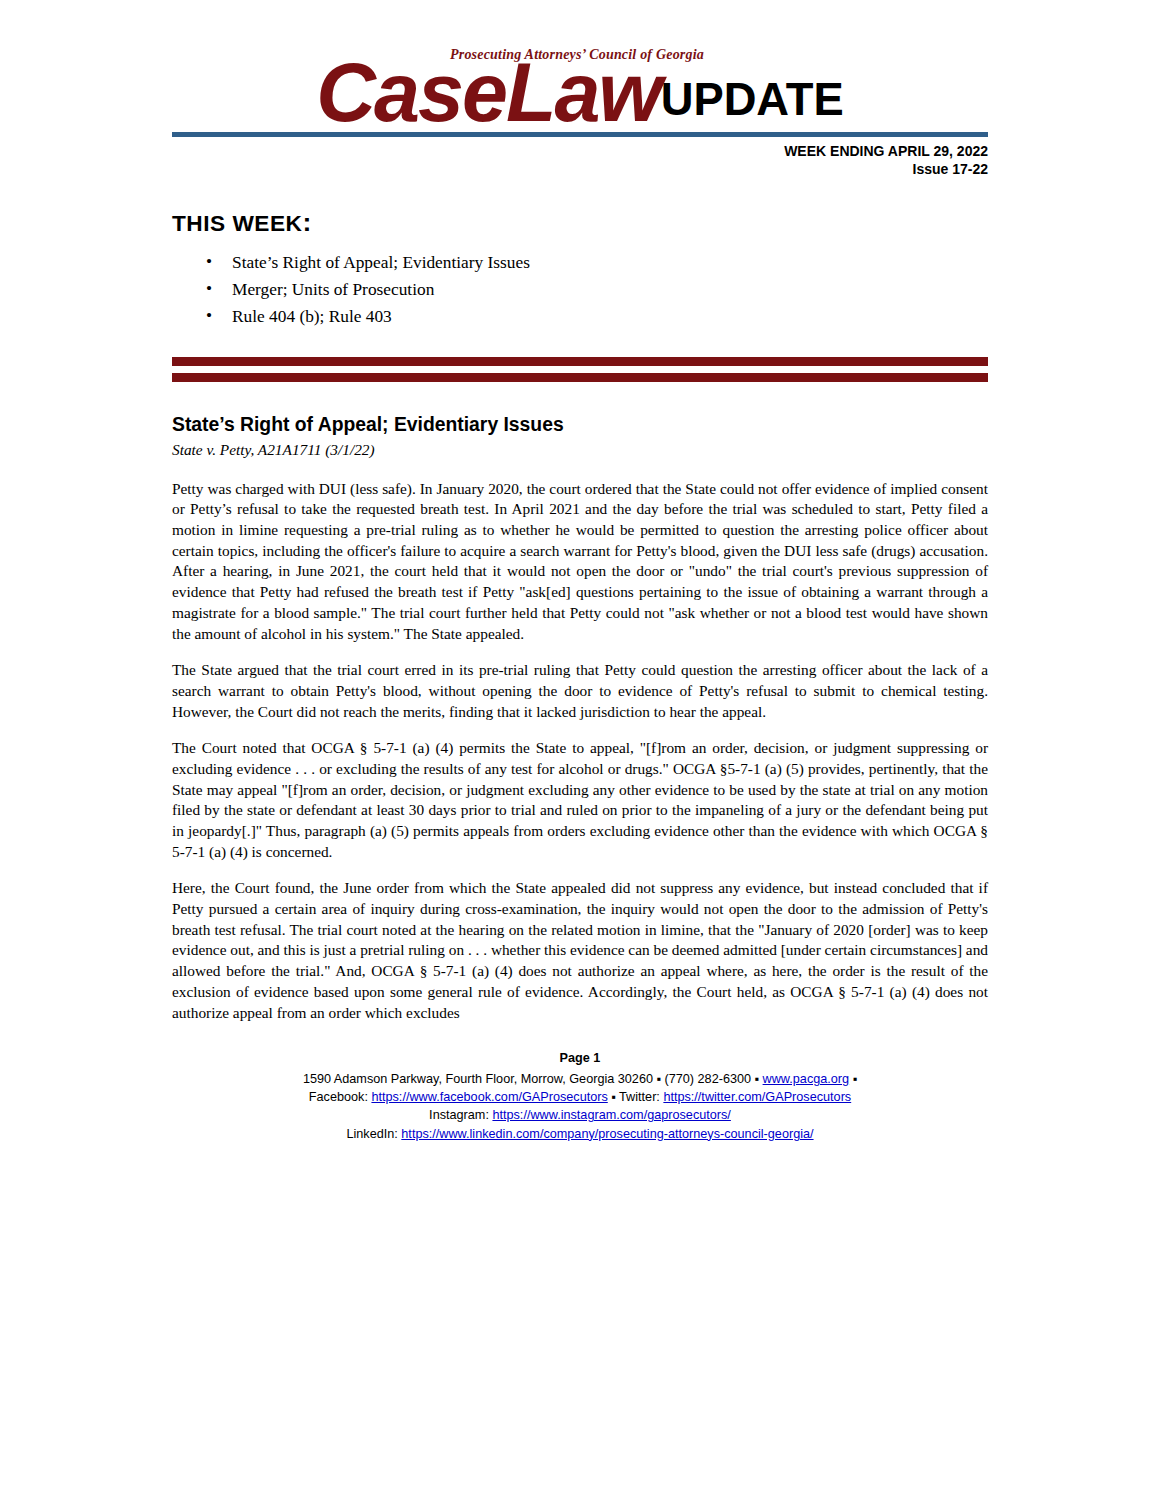Prosecuting Attorneys’ Council of Georgia
CaseLawUPDATE
WEEK ENDING APRIL 29, 2022
Issue 17-22
THIS WEEK:
State’s Right of Appeal; Evidentiary Issues
Merger; Units of Prosecution
Rule 404 (b); Rule 403
State’s Right of Appeal; Evidentiary Issues
State v. Petty, A21A1711 (3/1/22)
Petty was charged with DUI (less safe). In January 2020, the court ordered that the State could not offer evidence of implied consent or Petty’s refusal to take the requested breath test. In April 2021 and the day before the trial was scheduled to start, Petty filed a motion in limine requesting a pre-trial ruling as to whether he would be permitted to question the arresting police officer about certain topics, including the officer's failure to acquire a search warrant for Petty's blood, given the DUI less safe (drugs) accusation. After a hearing, in June 2021, the court held that it would not open the door or "undo" the trial court's previous suppression of evidence that Petty had refused the breath test if Petty "ask[ed] questions pertaining to the issue of obtaining a warrant through a magistrate for a blood sample." The trial court further held that Petty could not "ask whether or not a blood test would have shown the amount of alcohol in his system." The State appealed.
The State argued that the trial court erred in its pre-trial ruling that Petty could question the arresting officer about the lack of a search warrant to obtain Petty's blood, without opening the door to evidence of Petty's refusal to submit to chemical testing. However, the Court did not reach the merits, finding that it lacked jurisdiction to hear the appeal.
The Court noted that OCGA § 5-7-1 (a) (4) permits the State to appeal, "[f]rom an order, decision, or judgment suppressing or excluding evidence . . . or excluding the results of any test for alcohol or drugs." OCGA §5-7-1 (a) (5) provides, pertinently, that the State may appeal "[f]rom an order, decision, or judgment excluding any other evidence to be used by the state at trial on any motion filed by the state or defendant at least 30 days prior to trial and ruled on prior to the impaneling of a jury or the defendant being put in jeopardy[.]" Thus, paragraph (a) (5) permits appeals from orders excluding evidence other than the evidence with which OCGA § 5-7-1 (a) (4) is concerned.
Here, the Court found, the June order from which the State appealed did not suppress any evidence, but instead concluded that if Petty pursued a certain area of inquiry during cross-examination, the inquiry would not open the door to the admission of Petty's breath test refusal. The trial court noted at the hearing on the related motion in limine, that the "January of 2020 [order] was to keep evidence out, and this is just a pretrial ruling on . . . whether this evidence can be deemed admitted [under certain circumstances] and allowed before the trial." And, OCGA § 5-7-1 (a) (4) does not authorize an appeal where, as here, the order is the result of the exclusion of evidence based upon some general rule of evidence. Accordingly, the Court held, as OCGA § 5-7-1 (a) (4) does not authorize appeal from an order which excludes
Page 1
1590 Adamson Parkway, Fourth Floor, Morrow, Georgia 30260 ▪ (770) 282-6300 ▪ www.pacga.org ▪
Facebook: https://www.facebook.com/GAProsecutors ▪ Twitter: https://twitter.com/GAProsecutors
Instagram: https://www.instagram.com/gaprosecutors/
LinkedIn: https://www.linkedin.com/company/prosecuting-attorneys-council-georgia/